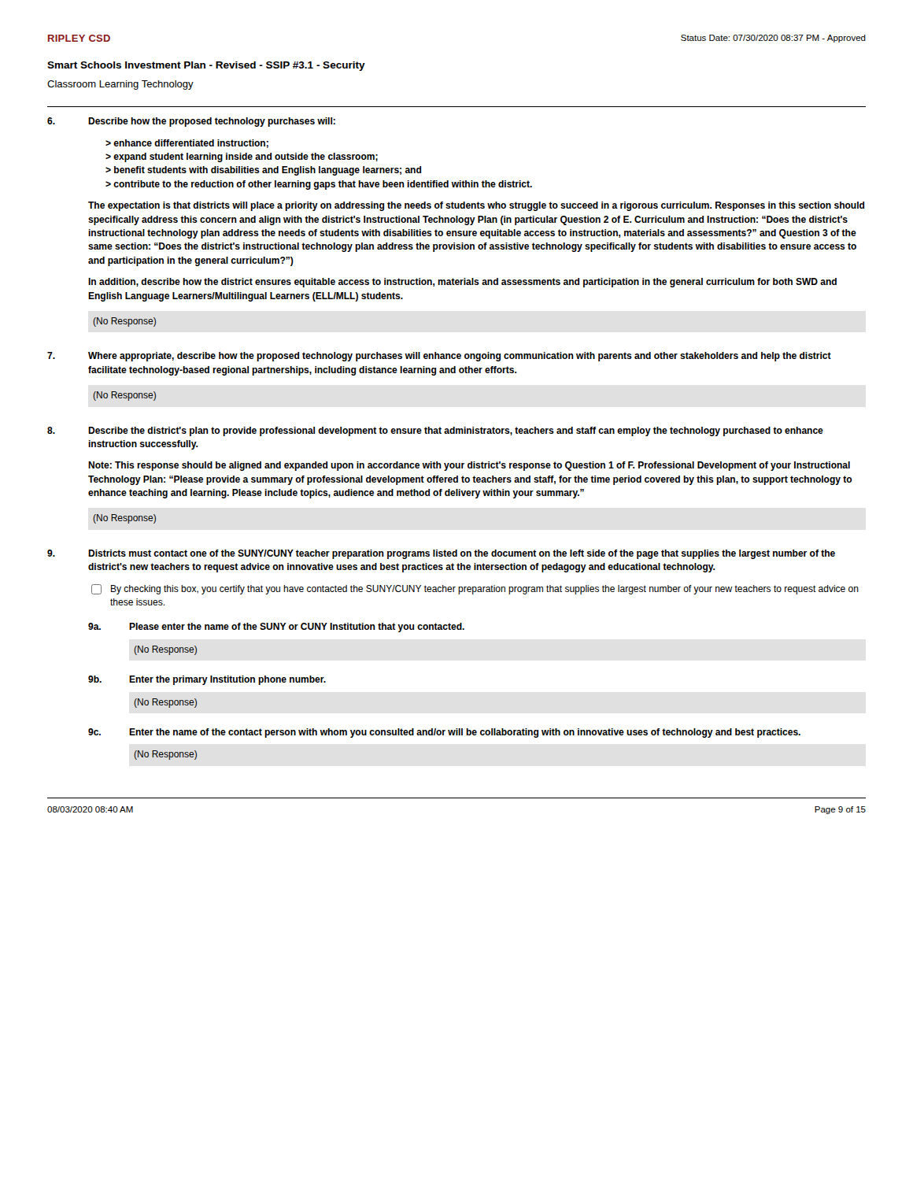RIPLEY CSD
Status Date: 07/30/2020 08:37 PM - Approved
Smart Schools Investment Plan - Revised - SSIP #3.1 - Security
Classroom Learning Technology
6.
Describe how the proposed technology purchases will:
enhance differentiated instruction;
expand student learning inside and outside the classroom;
benefit students with disabilities and English language learners; and
contribute to the reduction of other learning gaps that have been identified within the district.
The expectation is that districts will place a priority on addressing the needs of students who struggle to succeed in a rigorous curriculum. Responses in this section should specifically address this concern and align with the district's Instructional Technology Plan (in particular Question 2 of E. Curriculum and Instruction: “Does the district's instructional technology plan address the needs of students with disabilities to ensure equitable access to instruction, materials and assessments?” and Question 3 of the same section: “Does the district's instructional technology plan address the provision of assistive technology specifically for students with disabilities to ensure access to and participation in the general curriculum?”)
In addition, describe how the district ensures equitable access to instruction, materials and assessments and participation in the general curriculum for both SWD and English Language Learners/Multilingual Learners (ELL/MLL) students.
(No Response)
7.
Where appropriate, describe how the proposed technology purchases will enhance ongoing communication with parents and other stakeholders and help the district facilitate technology-based regional partnerships, including distance learning and other efforts.
(No Response)
8.
Describe the district's plan to provide professional development to ensure that administrators, teachers and staff can employ the technology purchased to enhance instruction successfully.
Note: This response should be aligned and expanded upon in accordance with your district's response to Question 1 of F. Professional Development of your Instructional Technology Plan: “Please provide a summary of professional development offered to teachers and staff, for the time period covered by this plan, to support technology to enhance teaching and learning. Please include topics, audience and method of delivery within your summary.”
(No Response)
9.
Districts must contact one of the SUNY/CUNY teacher preparation programs listed on the document on the left side of the page that supplies the largest number of the district's new teachers to request advice on innovative uses and best practices at the intersection of pedagogy and educational technology.
By checking this box, you certify that you have contacted the SUNY/CUNY teacher preparation program that supplies the largest number of your new teachers to request advice on these issues.
9a.
Please enter the name of the SUNY or CUNY Institution that you contacted.
(No Response)
9b.
Enter the primary Institution phone number.
(No Response)
9c.
Enter the name of the contact person with whom you consulted and/or will be collaborating with on innovative uses of technology and best practices.
(No Response)
08/03/2020 08:40 AM Page 9 of 15